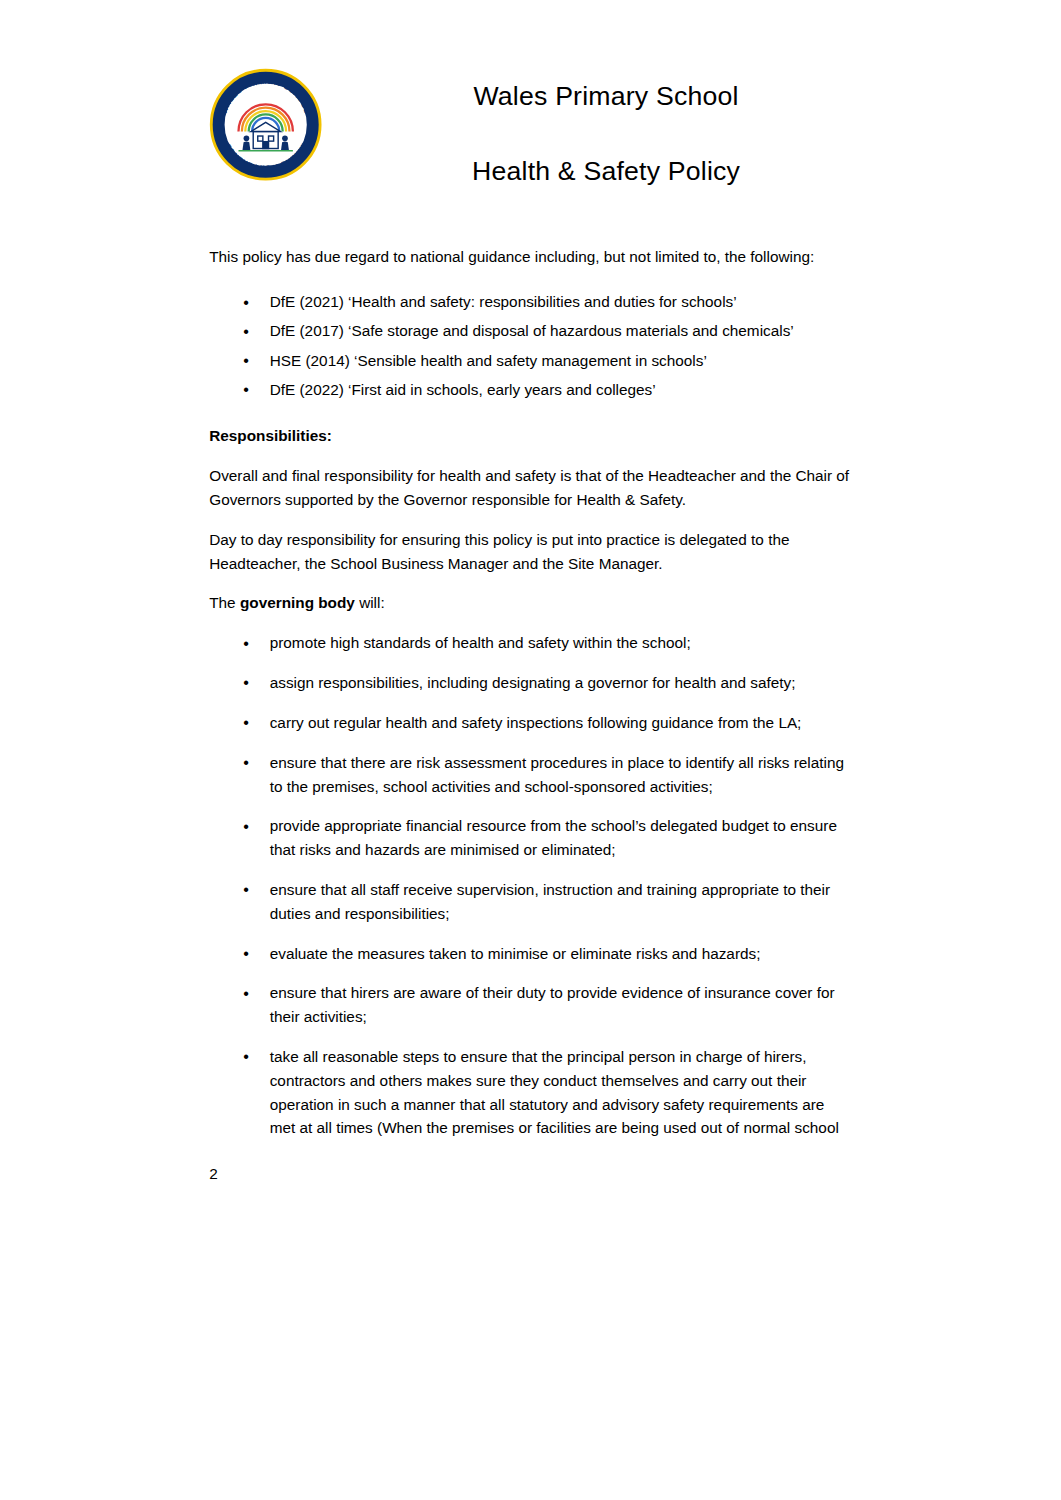WALES PRIMARY SCHOOL MAKING A DIFFERENCE
Wales Primary School
Health & Safety Policy
This policy has due regard to national guidance including, but not limited to, the following:
DfE (2021) ‘Health and safety: responsibilities and duties for schools’
DfE (2017) ‘Safe storage and disposal of hazardous materials and chemicals’
HSE (2014) ‘Sensible health and safety management in schools’
DfE (2022) ‘First aid in schools, early years and colleges’
Responsibilities:
Overall and final responsibility for health and safety is that of the Headteacher and the Chair of Governors supported by the Governor responsible for Health & Safety.
Day to day responsibility for ensuring this policy is put into practice is delegated to the Headteacher, the School Business Manager and the Site Manager.
The governing body will:
promote high standards of health and safety within the school;
assign responsibilities, including designating a governor for health and safety;
carry out regular health and safety inspections following guidance from the LA;
ensure that there are risk assessment procedures in place to identify all risks relating to the premises, school activities and school-sponsored activities;
provide appropriate financial resource from the school’s delegated budget to ensure that risks and hazards are minimised or eliminated;
ensure that all staff receive supervision, instruction and training appropriate to their duties and responsibilities;
evaluate the measures taken to minimise or eliminate risks and hazards;
ensure that hirers are aware of their duty to provide evidence of insurance cover for their activities;
take all reasonable steps to ensure that the principal person in charge of hirers, contractors and others makes sure they conduct themselves and carry out their operation in such a manner that all statutory and advisory safety requirements are met at all times (When the premises or facilities are being used out of normal school
2